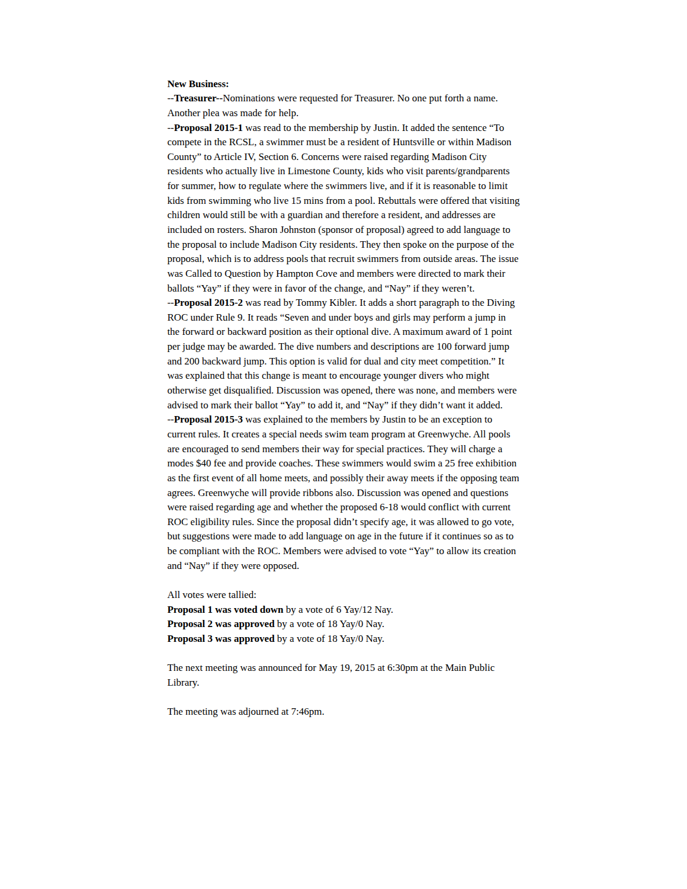New Business:
--Treasurer--Nominations were requested for Treasurer. No one put forth a name. Another plea was made for help.
--Proposal 2015-1 was read to the membership by Justin. It added the sentence “To compete in the RCSL, a swimmer must be a resident of Huntsville or within Madison County” to Article IV, Section 6. Concerns were raised regarding Madison City residents who actually live in Limestone County, kids who visit parents/grandparents for summer, how to regulate where the swimmers live, and if it is reasonable to limit kids from swimming who live 15 mins from a pool. Rebuttals were offered that visiting children would still be with a guardian and therefore a resident, and addresses are included on rosters. Sharon Johnston (sponsor of proposal) agreed to add language to the proposal to include Madison City residents. They then spoke on the purpose of the proposal, which is to address pools that recruit swimmers from outside areas. The issue was Called to Question by Hampton Cove and members were directed to mark their ballots “Yay” if they were in favor of the change, and “Nay” if they weren’t.
--Proposal 2015-2 was read by Tommy Kibler. It adds a short paragraph to the Diving ROC under Rule 9. It reads “Seven and under boys and girls may perform a jump in the forward or backward position as their optional dive. A maximum award of 1 point per judge may be awarded. The dive numbers and descriptions are 100 forward jump and 200 backward jump. This option is valid for dual and city meet competition.” It was explained that this change is meant to encourage younger divers who might otherwise get disqualified. Discussion was opened, there was none, and members were advised to mark their ballot “Yay” to add it, and “Nay” if they didn’t want it added.
--Proposal 2015-3 was explained to the members by Justin to be an exception to current rules. It creates a special needs swim team program at Greenwyche. All pools are encouraged to send members their way for special practices. They will charge a modes $40 fee and provide coaches. These swimmers would swim a 25 free exhibition as the first event of all home meets, and possibly their away meets if the opposing team agrees. Greenwyche will provide ribbons also. Discussion was opened and questions were raised regarding age and whether the proposed 6-18 would conflict with current ROC eligibility rules. Since the proposal didn’t specify age, it was allowed to go vote, but suggestions were made to add language on age in the future if it continues so as to be compliant with the ROC. Members were advised to vote “Yay” to allow its creation and “Nay” if they were opposed.
All votes were tallied:
Proposal 1 was voted down by a vote of 6 Yay/12 Nay.
Proposal 2 was approved by a vote of 18 Yay/0 Nay.
Proposal 3 was approved by a vote of 18 Yay/0 Nay.
The next meeting was announced for May 19, 2015 at 6:30pm at the Main Public Library.
The meeting was adjourned at 7:46pm.